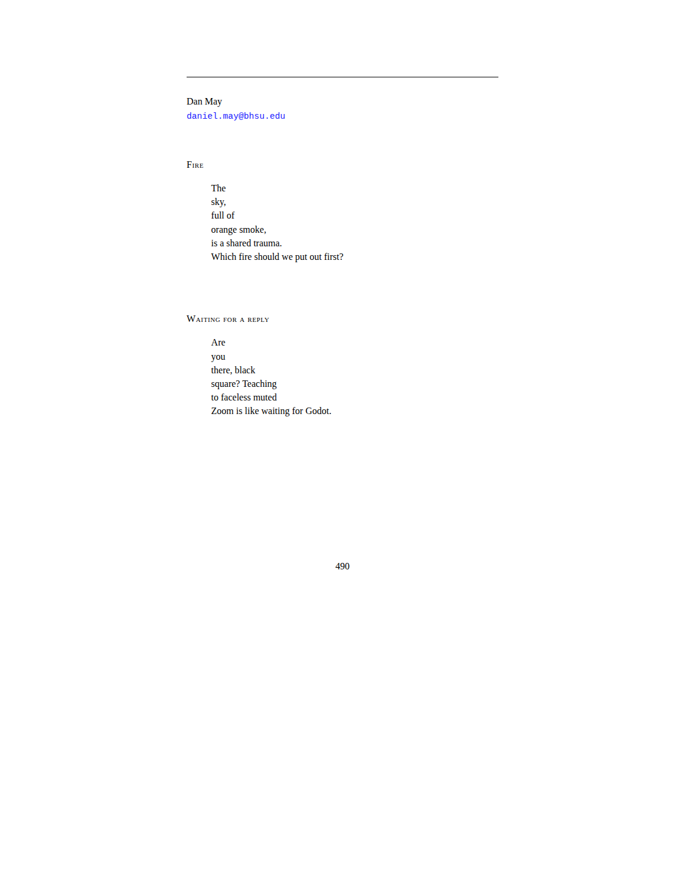Dan May
daniel.may@bhsu.edu
Fire
The
sky,
full of
orange smoke,
is a shared trauma.
Which fire should we put out first?
Waiting for a reply
Are
you
there, black
square? Teaching
to faceless muted
Zoom is like waiting for Godot.
490